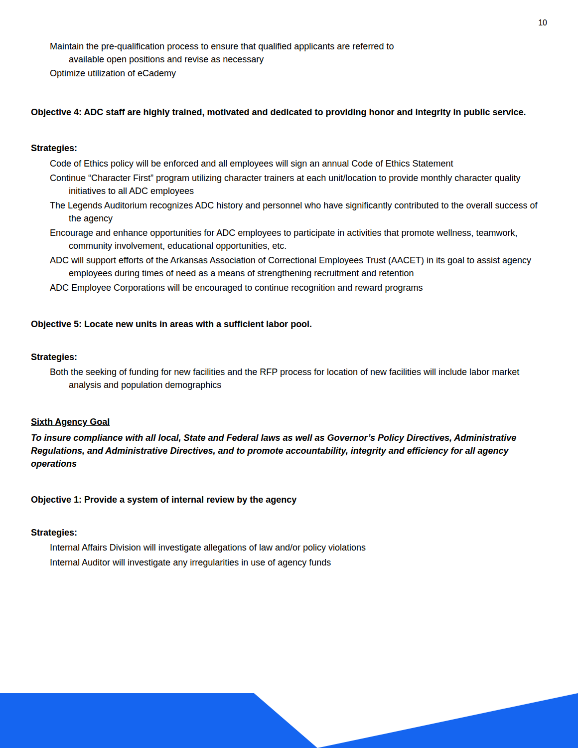10
Maintain the pre-qualification process to ensure that qualified applicants are referred toavailable open positions and revise as necessary
Optimize utilization of eCademy
Objective 4: ADC staff are highly trained, motivated and dedicated to providing honor and integrity in public service.
Strategies:
Code of Ethics policy will be enforced and all employees will sign an annual Code of Ethics Statement
Continue “Character First” program utilizing character trainers at each unit/location to provide monthly character quality initiatives to all ADC employees
The Legends Auditorium recognizes ADC history and personnel who have significantly contributed to the overall success of the agency
Encourage and enhance opportunities for ADC employees to participate in activities that promote wellness, teamwork, community involvement, educational opportunities, etc.
ADC will support efforts of the Arkansas Association of Correctional Employees Trust (AACET) in its goal to assist agency employees during times of need as a means of strengthening recruitment and retention
ADC Employee Corporations will be encouraged to continue recognition and reward programs
Objective 5: Locate new units in areas with a sufficient labor pool.
Strategies:
Both the seeking of funding for new facilities and the RFP process for location of new facilities will include labor market analysis and population demographics
Sixth Agency Goal
To insure compliance with all local, State and Federal laws as well as Governor’s Policy Directives, Administrative Regulations, and Administrative Directives, and to promote accountability, integrity and efficiency for all agency operations
Objective 1: Provide a system of internal review by the agency
Strategies:
Internal Affairs Division will investigate allegations of law and/or policy violations
Internal Auditor will investigate any irregularities in use of agency funds